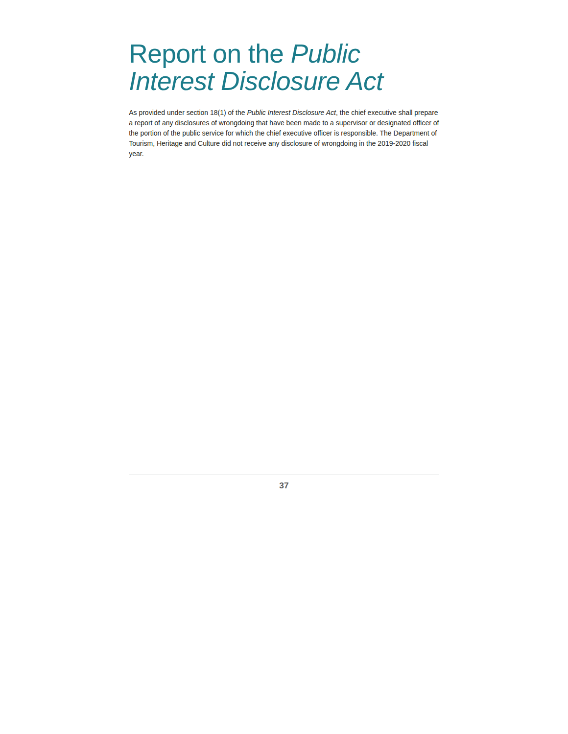Report on the Public Interest Disclosure Act
As provided under section 18(1) of the Public Interest Disclosure Act, the chief executive shall prepare a report of any disclosures of wrongdoing that have been made to a supervisor or designated officer of the portion of the public service for which the chief executive officer is responsible. The Department of Tourism, Heritage and Culture did not receive any disclosure of wrongdoing in the 2019-2020 fiscal year.
37